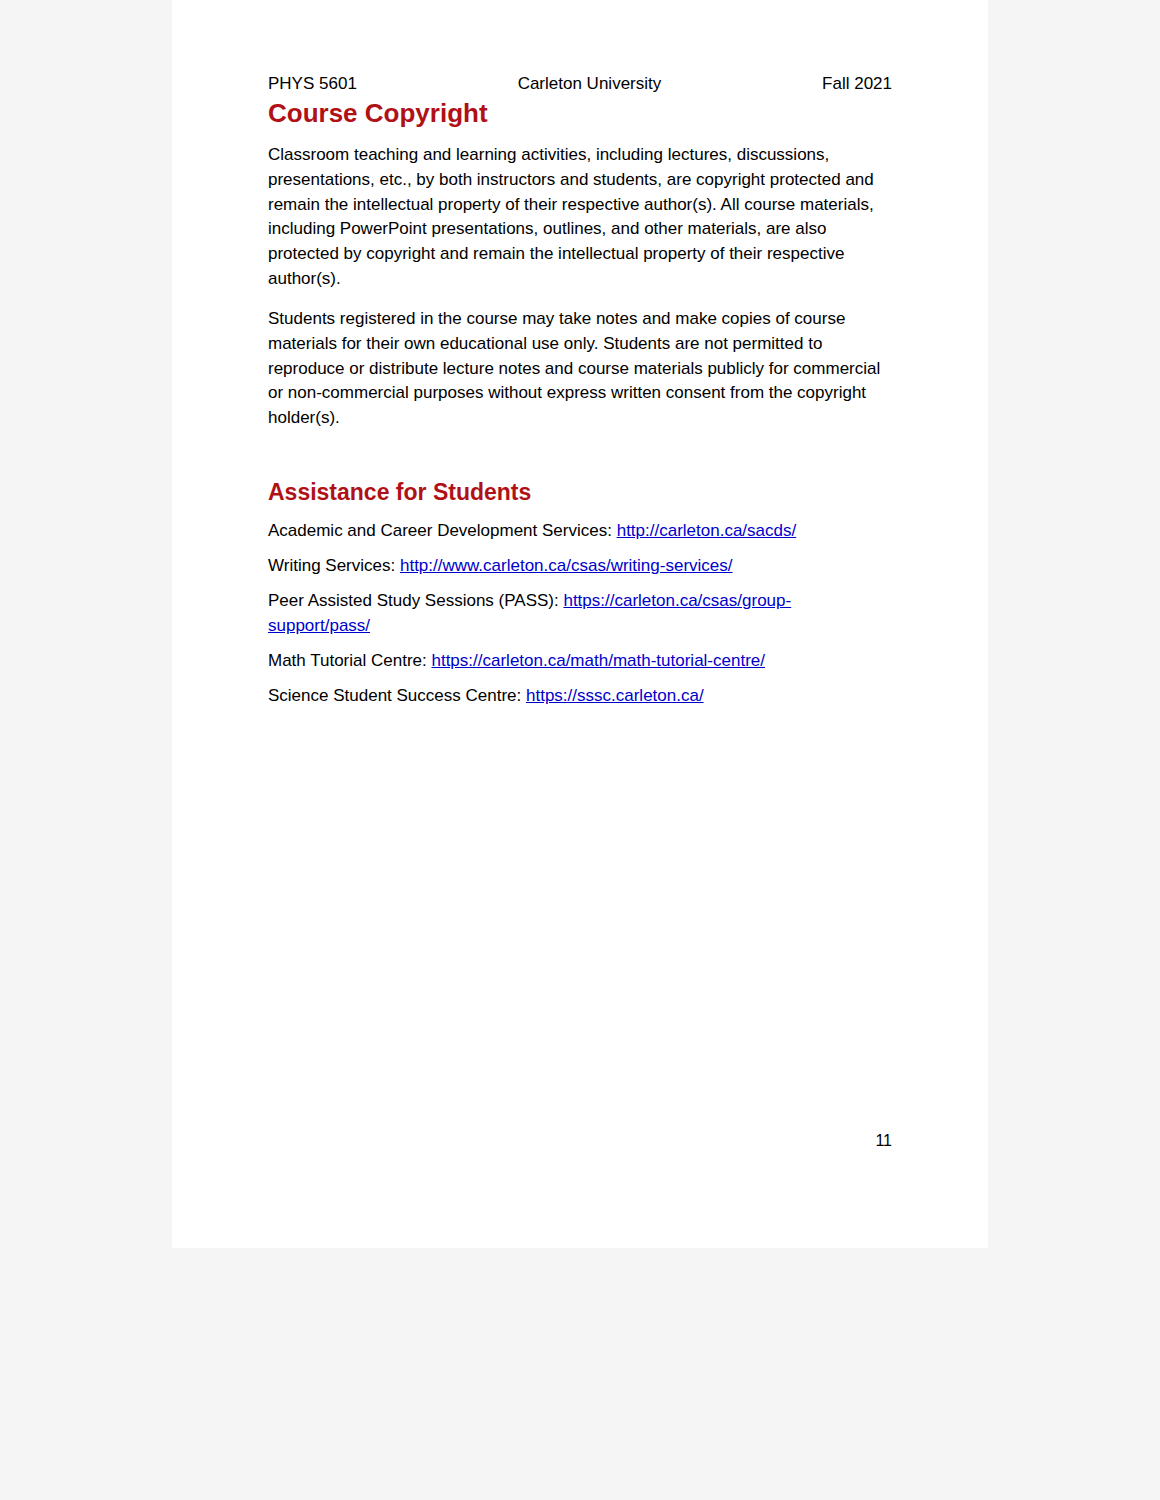PHYS 5601 Carleton University Fall 2021
Course Copyright
Classroom teaching and learning activities, including lectures, discussions, presentations, etc., by both instructors and students, are copyright protected and remain the intellectual property of their respective author(s). All course materials, including PowerPoint presentations, outlines, and other materials, are also protected by copyright and remain the intellectual property of their respective author(s).
Students registered in the course may take notes and make copies of course materials for their own educational use only. Students are not permitted to reproduce or distribute lecture notes and course materials publicly for commercial or non-commercial purposes without express written consent from the copyright holder(s).
Assistance for Students
Academic and Career Development Services: http://carleton.ca/sacds/
Writing Services: http://www.carleton.ca/csas/writing-services/
Peer Assisted Study Sessions (PASS): https://carleton.ca/csas/group-support/pass/
Math Tutorial Centre: https://carleton.ca/math/math-tutorial-centre/
Science Student Success Centre: https://sssc.carleton.ca/
11